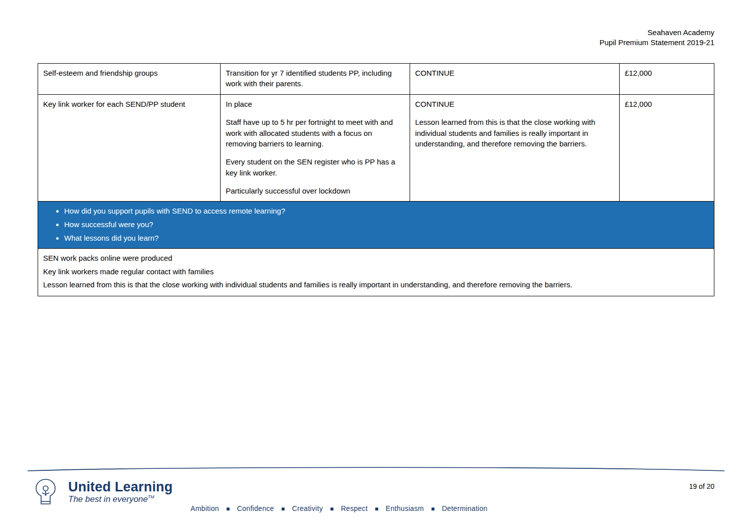Seahaven Academy
Pupil Premium Statement 2019-21
| Self-esteem and friendship groups | Transition for yr 7 identified students PP, including work with their parents. | CONTINUE | £12,000 |
| Key link worker for each SEND/PP student | In place Staff have up to 5 hr per fortnight to meet with and work with allocated students with a focus on removing barriers to learning. Every student on the SEN register who is PP has a key link worker. Particularly successful over lockdown | CONTINUE Lesson learned from this is that the close working with individual students and families is really important in understanding, and therefore removing the barriers. | £12,000 |
| How did you support pupils with SEND to access remote learning? How successful were you? What lessons did you learn? |
| SEN work packs online were produced Key link workers made regular contact with families Lesson learned from this is that the close working with individual students and families is really important in understanding, and therefore removing the barriers. |
United Learning
The best in everyoneTM
Ambition ■ Confidence ■ Creativity ■ Respect ■ Enthusiasm ■ Determination
19 of 20